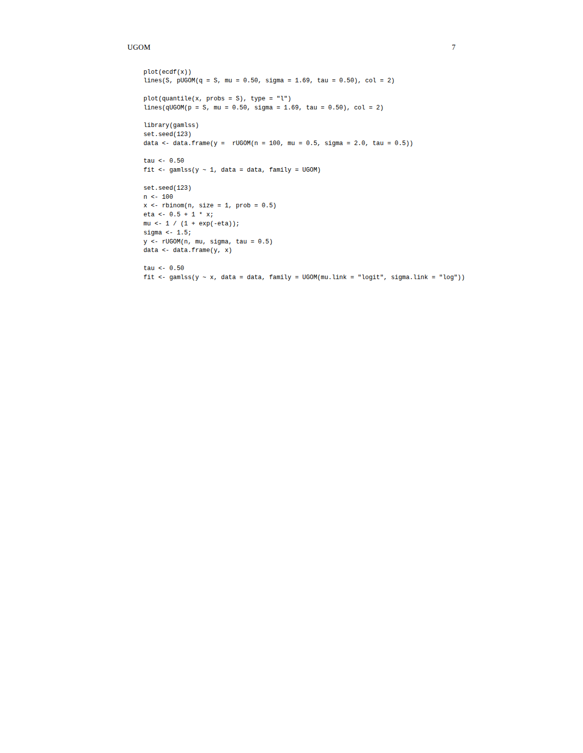UGOM 7
plot(ecdf(x))
lines(S, pUGOM(q = S, mu = 0.50, sigma = 1.69, tau = 0.50), col = 2)

plot(quantile(x, probs = S), type = "l")
lines(qUGOM(p = S, mu = 0.50, sigma = 1.69, tau = 0.50), col = 2)

library(gamlss)
set.seed(123)
data <- data.frame(y =  rUGOM(n = 100, mu = 0.5, sigma = 2.0, tau = 0.5))

tau <- 0.50
fit <- gamlss(y ~ 1, data = data, family = UGOM)

set.seed(123)
n <- 100
x <- rbinom(n, size = 1, prob = 0.5)
eta <- 0.5 + 1 * x;
mu <- 1 / (1 + exp(-eta));
sigma <- 1.5;
y <- rUGOM(n, mu, sigma, tau = 0.5)
data <- data.frame(y, x)

tau <- 0.50
fit <- gamlss(y ~ x, data = data, family = UGOM(mu.link = "logit", sigma.link = "log"))